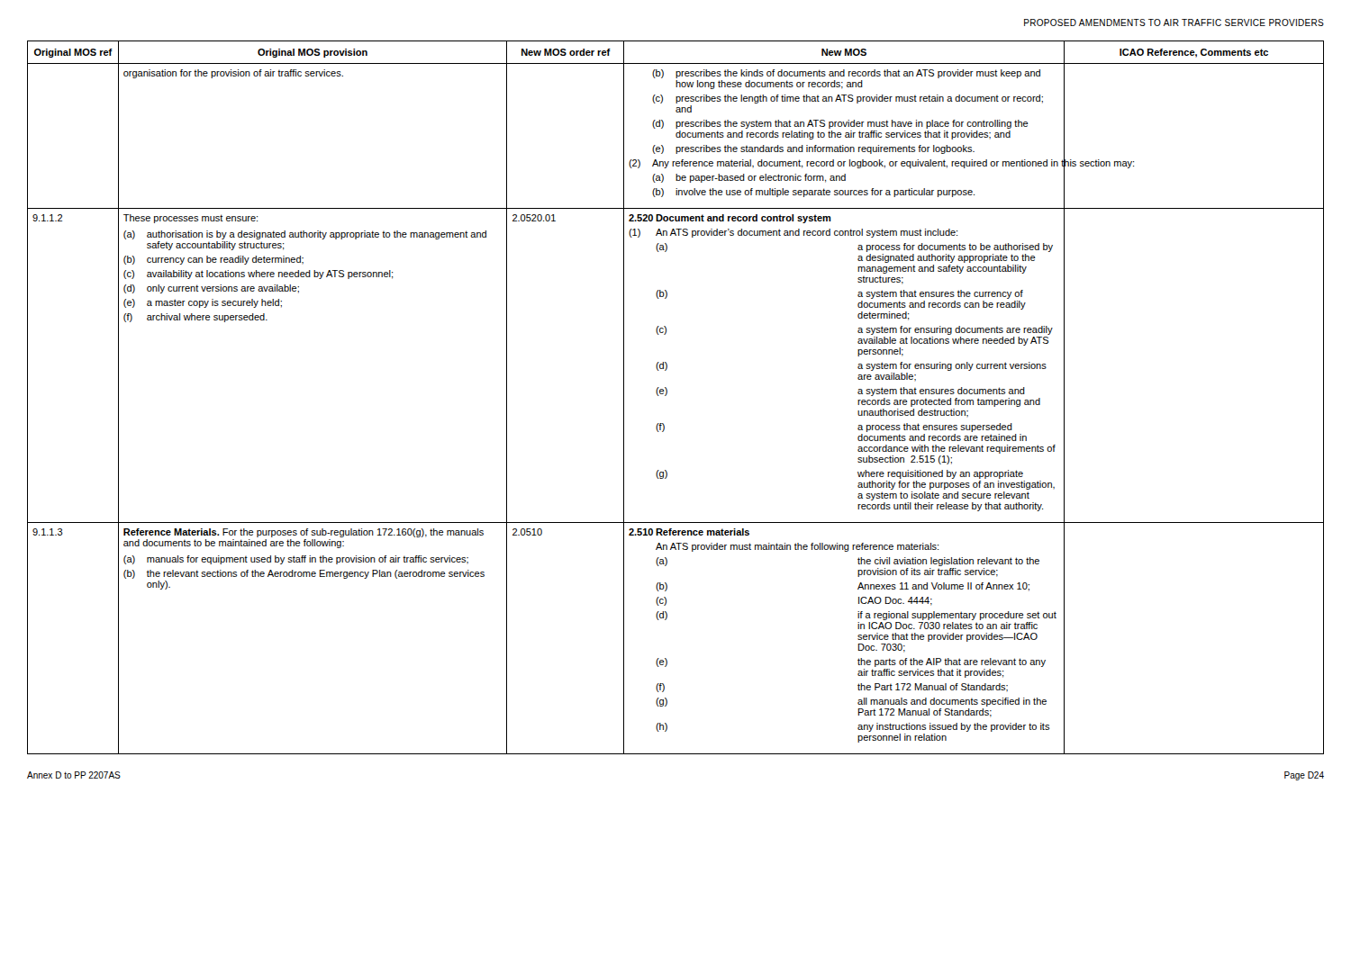PROPOSED AMENDMENTS TO AIR TRAFFIC SERVICE PROVIDERS
| Original MOS ref | Original MOS provision | New MOS order ref | New MOS | ICAO Reference, Comments etc |
| --- | --- | --- | --- | --- |
| | organisation for the provision of air traffic services. | | / / (b) / prescribes the kinds of documents and records that an ATS provider must keep and how long these documents or records; and / / / (c) / prescribes the length of time that an ATS provider must retain a document or record; and / / / (d) / prescribes the system that an ATS provider must have in place for controlling the documents and records relating to the air traffic services that it provides; and / / / (e) / prescribes the standards and information requirements for logbooks. / / (2) / Any reference material, document, record or logbook, or equivalent, required or mentioned in this section may: / / / (a) / be paper-based or electronic form, and / / / (b) / involve the use of multiple separate sources for a particular purpose. / | |
| 9.1.1.2 | These processes must ensure: / (a) / authorisation is by a designated authority appropriate to the management and safety accountability structures; / / (b) / currency can be readily determined; / / (c) / availability at locations where needed by ATS personnel; / / (d) / only current versions are available; / / (e) / a master copy is securely held; / / (f) / archival where superseded. / | 2.0520.01 | / 2.520 / Document and record control system / / (1) / An ATS provider’s document and record control system must include: / / / (a) / a process for documents to be authorised by a designated authority appropriate to the management and safety accountability structures; / / / (b) / a system that ensures the currency of documents and records can be readily determined; / / / (c) / a system for ensuring documents are readily available at locations where needed by ATS personnel; / / / (d) / a system for ensuring only current versions are available; / / / (e) / a system that ensures documents and records are protected from tampering and unauthorised destruction; / / / (f) / a process that ensures superseded documents and records are retained in accordance with the relevant requirements of subsection 2.515 (1); / / / (g) / where requisitioned by an appropriate authority for the purposes of an investigation, a system to isolate and secure relevant records until their release by that authority. / | |
| 9.1.1.3 | Reference Materials. For the purposes of sub-regulation 172.160(g), the manuals and documents to be maintained are the following: / (a) / manuals for equipment used by staff in the provision of air traffic services; / / (b) / the relevant sections of the Aerodrome Emergency Plan (aerodrome services only). / | 2.0510 | / 2.510 / Reference materials / / / An ATS provider must maintain the following reference materials: / / / (a) / the civil aviation legislation relevant to the provision of its air traffic service; / / / (b) / Annexes 11 and Volume II of Annex 10; / / / (c) / ICAO Doc. 4444; / / / (d) / if a regional supplementary procedure set out in ICAO Doc. 7030 relates to an air traffic service that the provider provides—ICAO Doc. 7030; / / / (e) / the parts of the AIP that are relevant to any air traffic services that it provides; / / / (f) / the Part 172 Manual of Standards; / / / (g) / all manuals and documents specified in the Part 172 Manual of Standards; / / / (h) / any instructions issued by the provider to its personnel in relation / | |
Annex D to PP 2207AS
Page D24